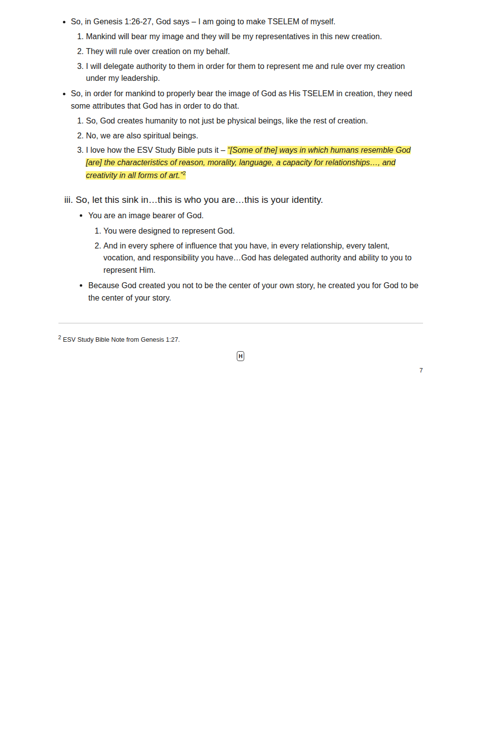So, in Genesis 1:26-27, God says – I am going to make TSELEM of myself.
Mankind will bear my image and they will be my representatives in this new creation.
They will rule over creation on my behalf.
I will delegate authority to them in order for them to represent me and rule over my creation under my leadership.
So, in order for mankind to properly bear the image of God as His TSELEM in creation, they need some attributes that God has in order to do that.
So, God creates humanity to not just be physical beings, like the rest of creation.
No, we are also spiritual beings.
I love how the ESV Study Bible puts it – “[Some of the] ways in which humans resemble God [are] the characteristics of reason, morality, language, a capacity for relationships…, and creativity in all forms of art.”2
So, let this sink in…this is who you are…this is your identity.
You are an image bearer of God.
You were designed to represent God.
And in every sphere of influence that you have, in every relationship, every talent, vocation, and responsibility you have…God has delegated authority and ability to you to represent Him.
Because God created you not to be the center of your own story, he created you for God to be the center of your story.
2 ESV Study Bible Note from Genesis 1:27.
H
7